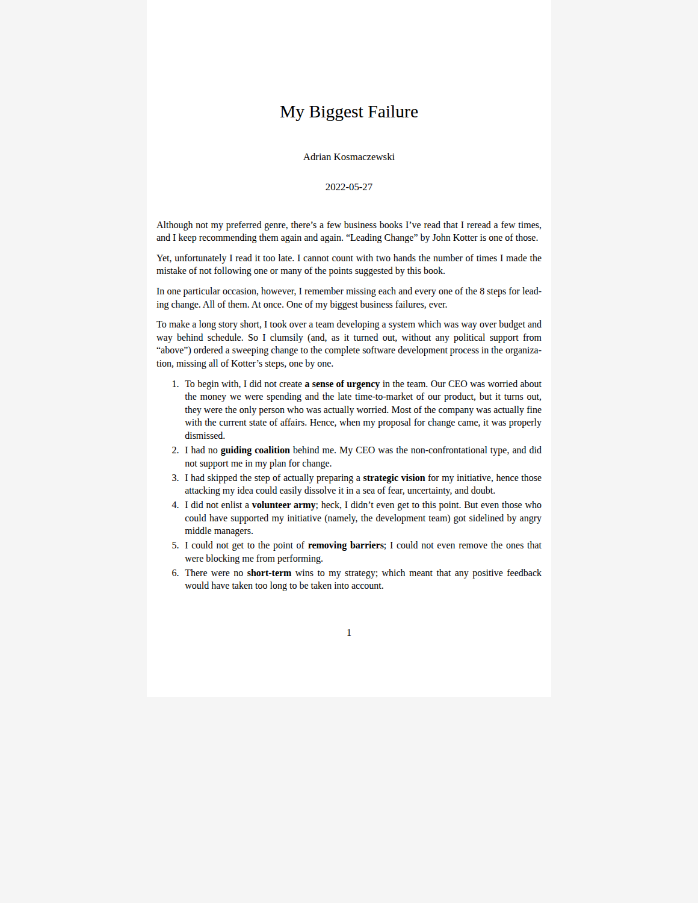My Biggest Failure
Adrian Kosmaczewski
2022-05-27
Although not my preferred genre, there’s a few business books I’ve read that I reread a few times, and I keep recommending them again and again. “Leading Change” by John Kotter is one of those.
Yet, unfortunately I read it too late. I cannot count with two hands the number of times I made the mistake of not following one or many of the points suggested by this book.
In one particular occasion, however, I remember missing each and every one of the 8 steps for leading change. All of them. At once. One of my biggest business failures, ever.
To make a long story short, I took over a team developing a system which was way over budget and way behind schedule. So I clumsily (and, as it turned out, without any political support from “above”) ordered a sweeping change to the complete software development process in the organization, missing all of Kotter’s steps, one by one.
To begin with, I did not create a sense of urgency in the team. Our CEO was worried about the money we were spending and the late time-to-market of our product, but it turns out, they were the only person who was actually worried. Most of the company was actually fine with the current state of affairs. Hence, when my proposal for change came, it was properly dismissed.
I had no guiding coalition behind me. My CEO was the non-confrontational type, and did not support me in my plan for change.
I had skipped the step of actually preparing a strategic vision for my initiative, hence those attacking my idea could easily dissolve it in a sea of fear, uncertainty, and doubt.
I did not enlist a volunteer army; heck, I didn’t even get to this point. But even those who could have supported my initiative (namely, the development team) got sidelined by angry middle managers.
I could not get to the point of removing barriers; I could not even remove the ones that were blocking me from performing.
There were no short-term wins to my strategy; which meant that any positive feedback would have taken too long to be taken into account.
1